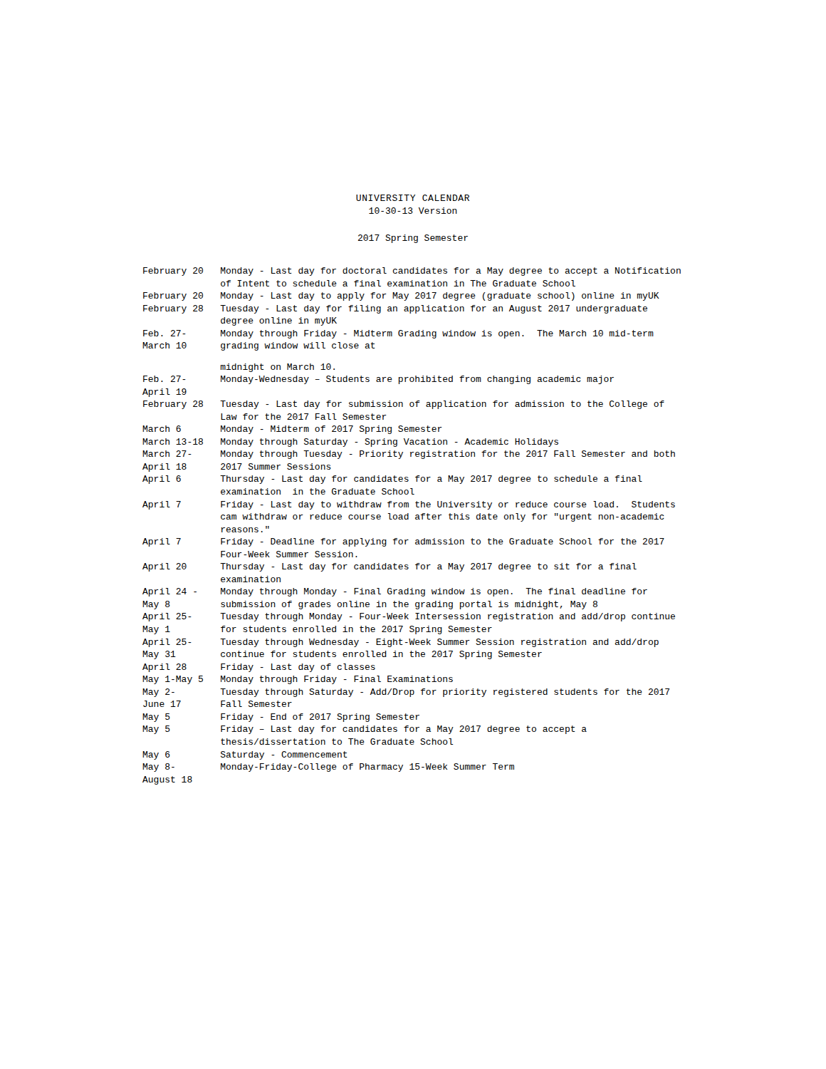UNIVERSITY CALENDAR
10-30-13 Version
2017 Spring Semester
| February 20 | Monday - Last day for doctoral candidates for a May degree to accept a Notification of Intent to schedule a final examination in The Graduate School |
| February 20 | Monday - Last day to apply for May 2017 degree (graduate school) online in myUK |
| February 28 | Tuesday - Last day for filing an application for an August 2017 undergraduate degree online in myUK |
| Feb. 27- March 10 | Monday through Friday - Midterm Grading window is open. The March 10 mid-term grading window will close at midnight on March 10. |
| Feb. 27- April 19 | Monday-Wednesday – Students are prohibited from changing academic major |
| February 28 | Tuesday - Last day for submission of application for admission to the College of Law for the 2017 Fall Semester |
| March 6 | Monday - Midterm of 2017 Spring Semester |
| March 13-18 | Monday through Saturday - Spring Vacation - Academic Holidays |
| March 27- April 18 | Monday through Tuesday - Priority registration for the 2017 Fall Semester and both 2017 Summer Sessions |
| April 6 | Thursday - Last day for candidates for a May 2017 degree to schedule a final examination in the Graduate School |
| April 7 | Friday - Last day to withdraw from the University or reduce course load. Students cam withdraw or reduce course load after this date only for "urgent non-academic reasons." |
| April 7 | Friday - Deadline for applying for admission to the Graduate School for the 2017 Four-Week Summer Session. |
| April 20 | Thursday - Last day for candidates for a May 2017 degree to sit for a final examination |
| April 24 - May 8 | Monday through Monday - Final Grading window is open. The final deadline for submission of grades online in the grading portal is midnight, May 8 |
| April 25- May 1 | Tuesday through Monday - Four-Week Intersession registration and add/drop continue for students enrolled in the 2017 Spring Semester |
| April 25- May 31 | Tuesday through Wednesday - Eight-Week Summer Session registration and add/drop continue for students enrolled in the 2017 Spring Semester |
| April 28 | Friday - Last day of classes |
| May 1-May 5 | Monday through Friday - Final Examinations |
| May 2- June 17 | Tuesday through Saturday - Add/Drop for priority registered students for the 2017 Fall Semester |
| May 5 | Friday - End of 2017 Spring Semester |
| May 5 | Friday – Last day for candidates for a May 2017 degree to accept a thesis/dissertation to The Graduate School |
| May 6 | Saturday - Commencement |
| May 8- August 18 | Monday-Friday-College of Pharmacy 15-Week Summer Term |